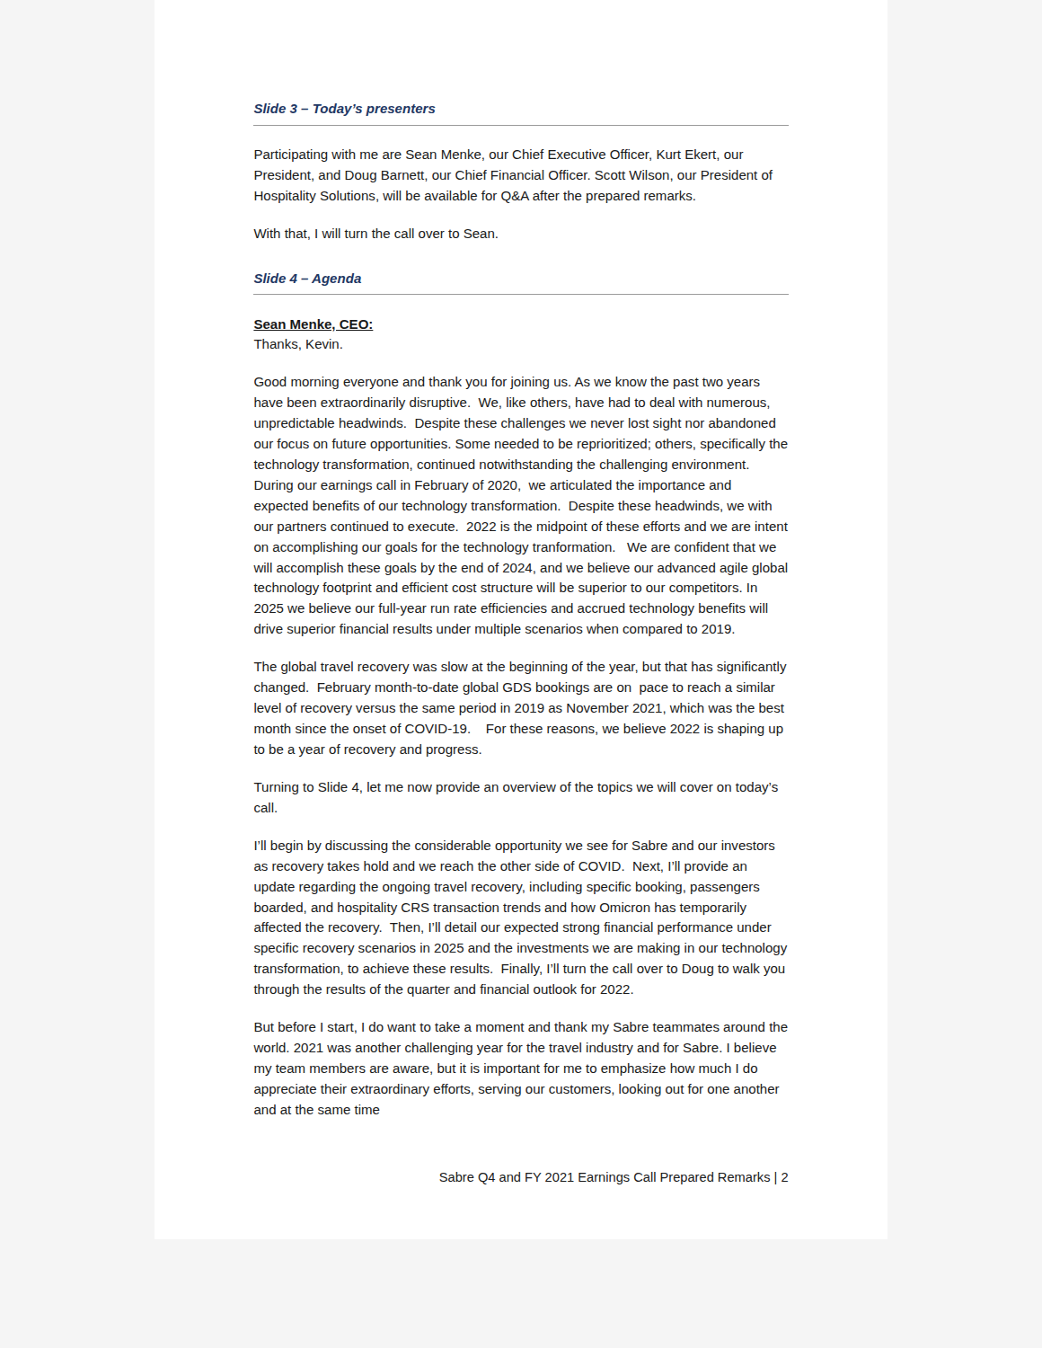Slide 3 – Today’s presenters
Participating with me are Sean Menke, our Chief Executive Officer, Kurt Ekert, our President, and Doug Barnett, our Chief Financial Officer. Scott Wilson, our President of Hospitality Solutions, will be available for Q&A after the prepared remarks.
With that, I will turn the call over to Sean.
Slide 4 – Agenda
Sean Menke, CEO:
Thanks, Kevin.
Good morning everyone and thank you for joining us. As we know the past two years have been extraordinarily disruptive. We, like others, have had to deal with numerous, unpredictable headwinds. Despite these challenges we never lost sight nor abandoned our focus on future opportunities. Some needed to be reprioritized; others, specifically the technology transformation, continued notwithstanding the challenging environment. During our earnings call in February of 2020, we articulated the importance and expected benefits of our technology transformation. Despite these headwinds, we with our partners continued to execute. 2022 is the midpoint of these efforts and we are intent on accomplishing our goals for the technology tranformation. We are confident that we will accomplish these goals by the end of 2024, and we believe our advanced agile global technology footprint and efficient cost structure will be superior to our competitors. In 2025 we believe our full-year run rate efficiencies and accrued technology benefits will drive superior financial results under multiple scenarios when compared to 2019.
The global travel recovery was slow at the beginning of the year, but that has significantly changed. February month-to-date global GDS bookings are on pace to reach a similar level of recovery versus the same period in 2019 as November 2021, which was the best month since the onset of COVID-19. For these reasons, we believe 2022 is shaping up to be a year of recovery and progress.
Turning to Slide 4, let me now provide an overview of the topics we will cover on today’s call.
I’ll begin by discussing the considerable opportunity we see for Sabre and our investors as recovery takes hold and we reach the other side of COVID. Next, I’ll provide an update regarding the ongoing travel recovery, including specific booking, passengers boarded, and hospitality CRS transaction trends and how Omicron has temporarily affected the recovery. Then, I’ll detail our expected strong financial performance under specific recovery scenarios in 2025 and the investments we are making in our technology transformation, to achieve these results. Finally, I’ll turn the call over to Doug to walk you through the results of the quarter and financial outlook for 2022.
But before I start, I do want to take a moment and thank my Sabre teammates around the world. 2021 was another challenging year for the travel industry and for Sabre. I believe my team members are aware, but it is important for me to emphasize how much I do appreciate their extraordinary efforts, serving our customers, looking out for one another and at the same time
Sabre Q4 and FY 2021 Earnings Call Prepared Remarks | 2